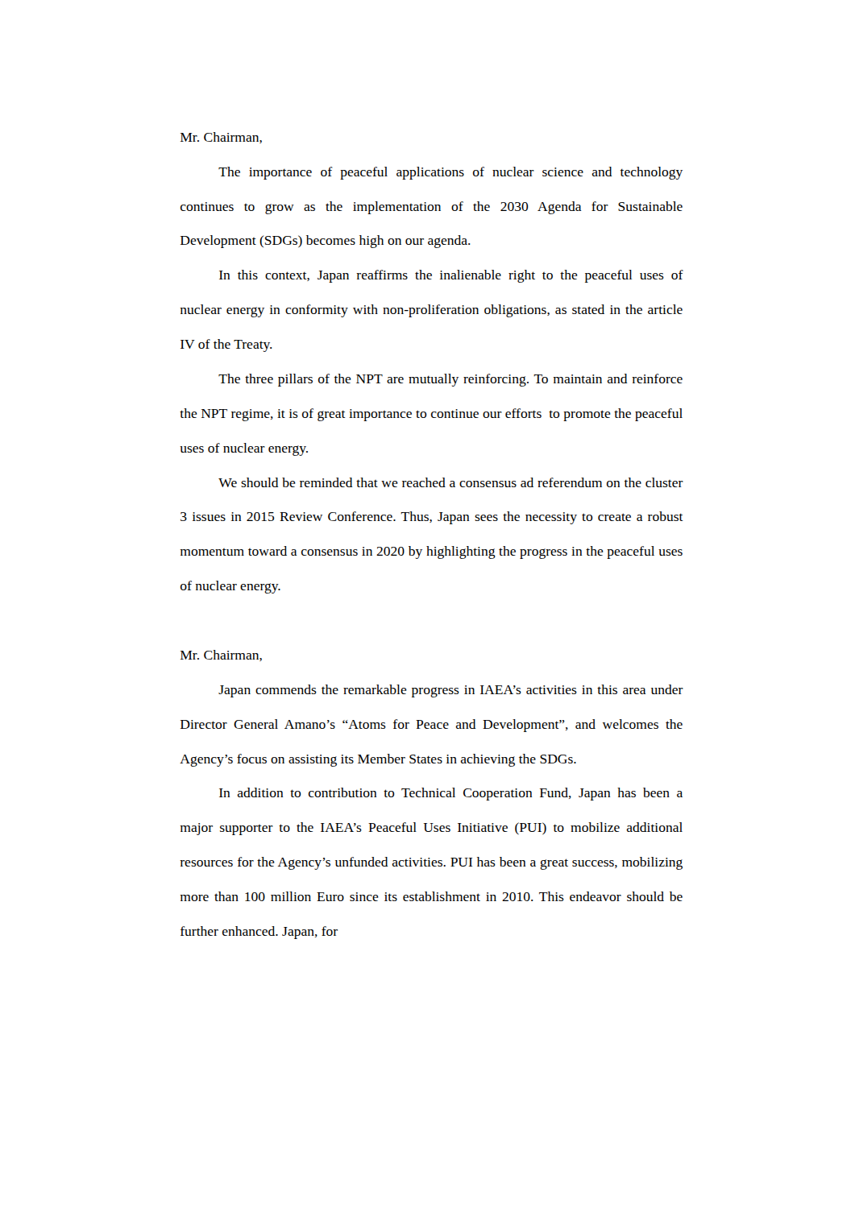Mr. Chairman,
The importance of peaceful applications of nuclear science and technology continues to grow as the implementation of the 2030 Agenda for Sustainable Development (SDGs) becomes high on our agenda.
In this context, Japan reaffirms the inalienable right to the peaceful uses of nuclear energy in conformity with non-proliferation obligations, as stated in the article IV of the Treaty.
The three pillars of the NPT are mutually reinforcing. To maintain and reinforce the NPT regime, it is of great importance to continue our efforts to promote the peaceful uses of nuclear energy.
We should be reminded that we reached a consensus ad referendum on the cluster 3 issues in 2015 Review Conference. Thus, Japan sees the necessity to create a robust momentum toward a consensus in 2020 by highlighting the progress in the peaceful uses of nuclear energy.
Mr. Chairman,
Japan commends the remarkable progress in IAEA’s activities in this area under Director General Amano’s “Atoms for Peace and Development”, and welcomes the Agency’s focus on assisting its Member States in achieving the SDGs.
In addition to contribution to Technical Cooperation Fund, Japan has been a major supporter to the IAEA’s Peaceful Uses Initiative (PUI) to mobilize additional resources for the Agency’s unfunded activities. PUI has been a great success, mobilizing more than 100 million Euro since its establishment in 2010. This endeavor should be further enhanced. Japan, for